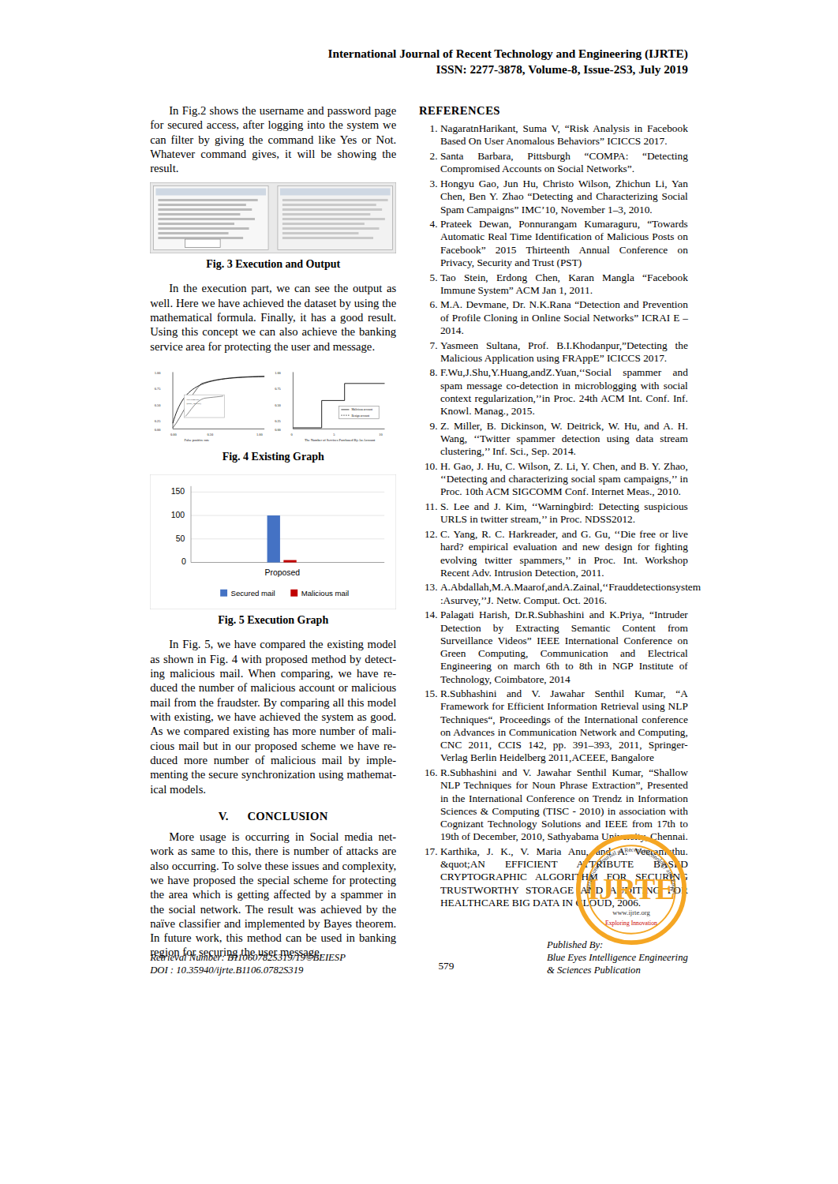International Journal of Recent Technology and Engineering (IJRTE) ISSN: 2277-3878, Volume-8, Issue-2S3, July 2019
In Fig.2 shows the username and password page for secured access, after logging into the system we can filter by giving the command like Yes or Not. Whatever command gives, it will be showing the result.
Fig. 3 Execution and Output
In the execution part, we can see the output as well. Here we have achieved the dataset by using the mathematical formula. Finally, it has a good result. Using this concept we can also achieve the banking service area for protecting the user and message.
Fig. 4 Existing Graph
Fig. 5 Execution Graph
In Fig. 5, we have compared the existing model as shown in Fig. 4 with proposed method by detecting malicious mail. When comparing, we have reduced the number of malicious account or malicious mail from the fraudster. By comparing all this model with existing, we have achieved the system as good. As we compared existing has more number of malicious mail but in our proposed scheme we have reduced more number of malicious mail by implementing the secure synchronization using mathematical models.
V. CONCLUSION
More usage is occurring in Social media network as same to this, there is number of attacks are also occurring. To solve these issues and complexity, we have proposed the special scheme for protecting the area which is getting affected by a spammer in the social network. The result was achieved by the naïve classifier and implemented by Bayes theorem. In future work, this method can be used in banking region for securing the user message.
REFERENCES
NagaratnHarikant, Suma V, “Risk Analysis in Facebook Based On User Anomalous Behaviors” ICICCS 2017.
Santa Barbara, Pittsburgh “COMPA: “Detecting Compromised Accounts on Social Networks”.
Hongyu Gao, Jun Hu, Christo Wilson, Zhichun Li, Yan Chen, Ben Y. Zhao “Detecting and Characterizing Social Spam Campaigns” IMC’10, November 1–3, 2010.
Prateek Dewan, Ponnurangam Kumaraguru, “Towards Automatic Real Time Identification of Malicious Posts on Facebook” 2015 Thirteenth Annual Conference on Privacy, Security and Trust (PST)
Tao Stein, Erdong Chen, Karan Mangla “Facebook Immune System” ACM Jan 1, 2011.
M.A. Devmane, Dr. N.K.Rana “Detection and Prevention of Profile Cloning in Online Social Networks” ICRAI E – 2014.
Yasmeen Sultana, Prof. B.I.Khodanpur,”Detecting the Malicious Application using FRAppE” ICICCS 2017.
F.Wu,J.Shu,Y.Huang,andZ.Yuan,‘‘Social spammer and spam message co-detection in microblogging with social context regularization,’’in Proc. 24th ACM Int. Conf. Inf. Knowl. Manag., 2015.
Z. Miller, B. Dickinson, W. Deitrick, W. Hu, and A. H. Wang, ‘‘Twitter spammer detection using data stream clustering,’’ Inf. Sci., Sep. 2014.
H. Gao, J. Hu, C. Wilson, Z. Li, Y. Chen, and B. Y. Zhao, ‘‘Detecting and characterizing social spam campaigns,’’ in Proc. 10th ACM SIGCOMM Conf. Internet Meas., 2010.
S. Lee and J. Kim, ‘‘Warningbird: Detecting suspicious URLS in twitter stream,’’ in Proc. NDSS2012.
C. Yang, R. C. Harkreader, and G. Gu, ‘‘Die free or live hard? empirical evaluation and new design for fighting evolving twitter spammers,’’ in Proc. Int. Workshop Recent Adv. Intrusion Detection, 2011.
A.Abdallah,M.A.Maarof,andA.Zainal,‘‘Frauddetectionsystem :Asurvey,’’J. Netw. Comput. Oct. 2016.
Palagati Harish, Dr.R.Subhashini and K.Priya, “Intruder Detection by Extracting Semantic Content from Surveillance Videos” IEEE International Conference on Green Computing, Communication and Electrical Engineering on march 6th to 8th in NGP Institute of Technology, Coimbatore, 2014
R.Subhashini and V. Jawahar Senthil Kumar, “A Framework for Efficient Information Retrieval using NLP Techniques“, Proceedings of the International conference on Advances in Communication Network and Computing, CNC 2011, CCIS 142, pp. 391–393, 2011, Springer-Verlag Berlin Heidelberg 2011,ACEEE, Bangalore
R.Subhashini and V. Jawahar Senthil Kumar, “Shallow NLP Techniques for Noun Phrase Extraction”, Presented in the International Conference on Trendz in Information Sciences & Computing (TISC - 2010) in association with Cognizant Technology Solutions and IEEE from 17th to 19th of December, 2010, Sathyabama University, Chennai.
Karthika, J. K., V. Maria Anu, and A. Veeramuthu. &quot;AN EFFICIENT ATTRIBUTE BASED CRYPTOGRAPHIC ALGORITHM FOR SECURING TRUSTWORTHY STORAGE AND AUDITING FOR HEALTHCARE BIG DATA IN CLOUD, 2006.
Retrieval Number: B11060782S319/19©BEIESP
DOI : 10.35940/ijrte.B1106.0782S319
579
Published By:
Blue Eyes Intelligence Engineering
& Sciences Publication